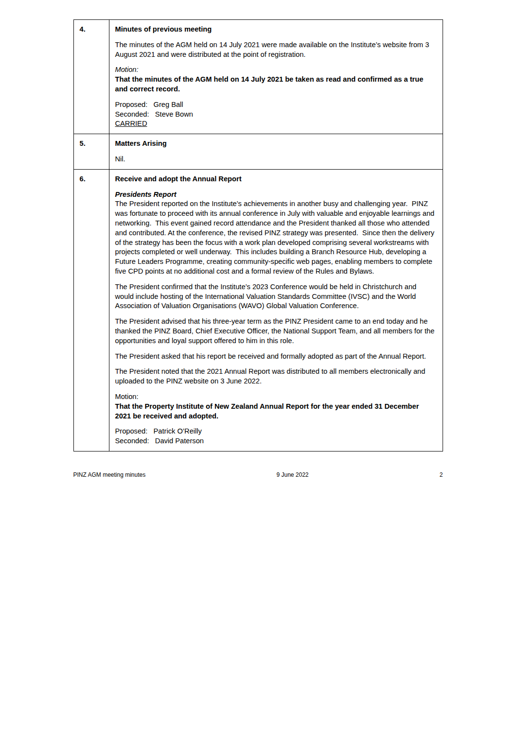| 4. | Minutes of previous meeting The minutes of the AGM held on 14 July 2021 were made available on the Institute’s website from 3 August 2021 and were distributed at the point of registration. Motion: That the minutes of the AGM held on 14 July 2021 be taken as read and confirmed as a true and correct record. Proposed: Greg Ball Seconded: Steve Bown CARRIED |
| 5. | Matters Arising Nil. |
| 6. | Receive and adopt the Annual Report Presidents Report The President reported on the Institute’s achievements in another busy and challenging year. PINZ was fortunate to proceed with its annual conference in July with valuable and enjoyable learnings and networking. This event gained record attendance and the President thanked all those who attended and contributed. At the conference, the revised PINZ strategy was presented. Since then the delivery of the strategy has been the focus with a work plan developed comprising several workstreams with projects completed or well underway. This includes building a Branch Resource Hub, developing a Future Leaders Programme, creating community-specific web pages, enabling members to complete five CPD points at no additional cost and a formal review of the Rules and Bylaws. The President confirmed that the Institute’s 2023 Conference would be held in Christchurch and would include hosting of the International Valuation Standards Committee (IVSC) and the World Association of Valuation Organisations (WAVO) Global Valuation Conference. The President advised that his three-year term as the PINZ President came to an end today and he thanked the PINZ Board, Chief Executive Officer, the National Support Team, and all members for the opportunities and loyal support offered to him in this role. The President asked that his report be received and formally adopted as part of the Annual Report. The President noted that the 2021 Annual Report was distributed to all members electronically and uploaded to the PINZ website on 3 June 2022. Motion: That the Property Institute of New Zealand Annual Report for the year ended 31 December 2021 be received and adopted. Proposed: Patrick O’Reilly Seconded: David Paterson |
PINZ AGM meeting minutes
9 June 2022
2